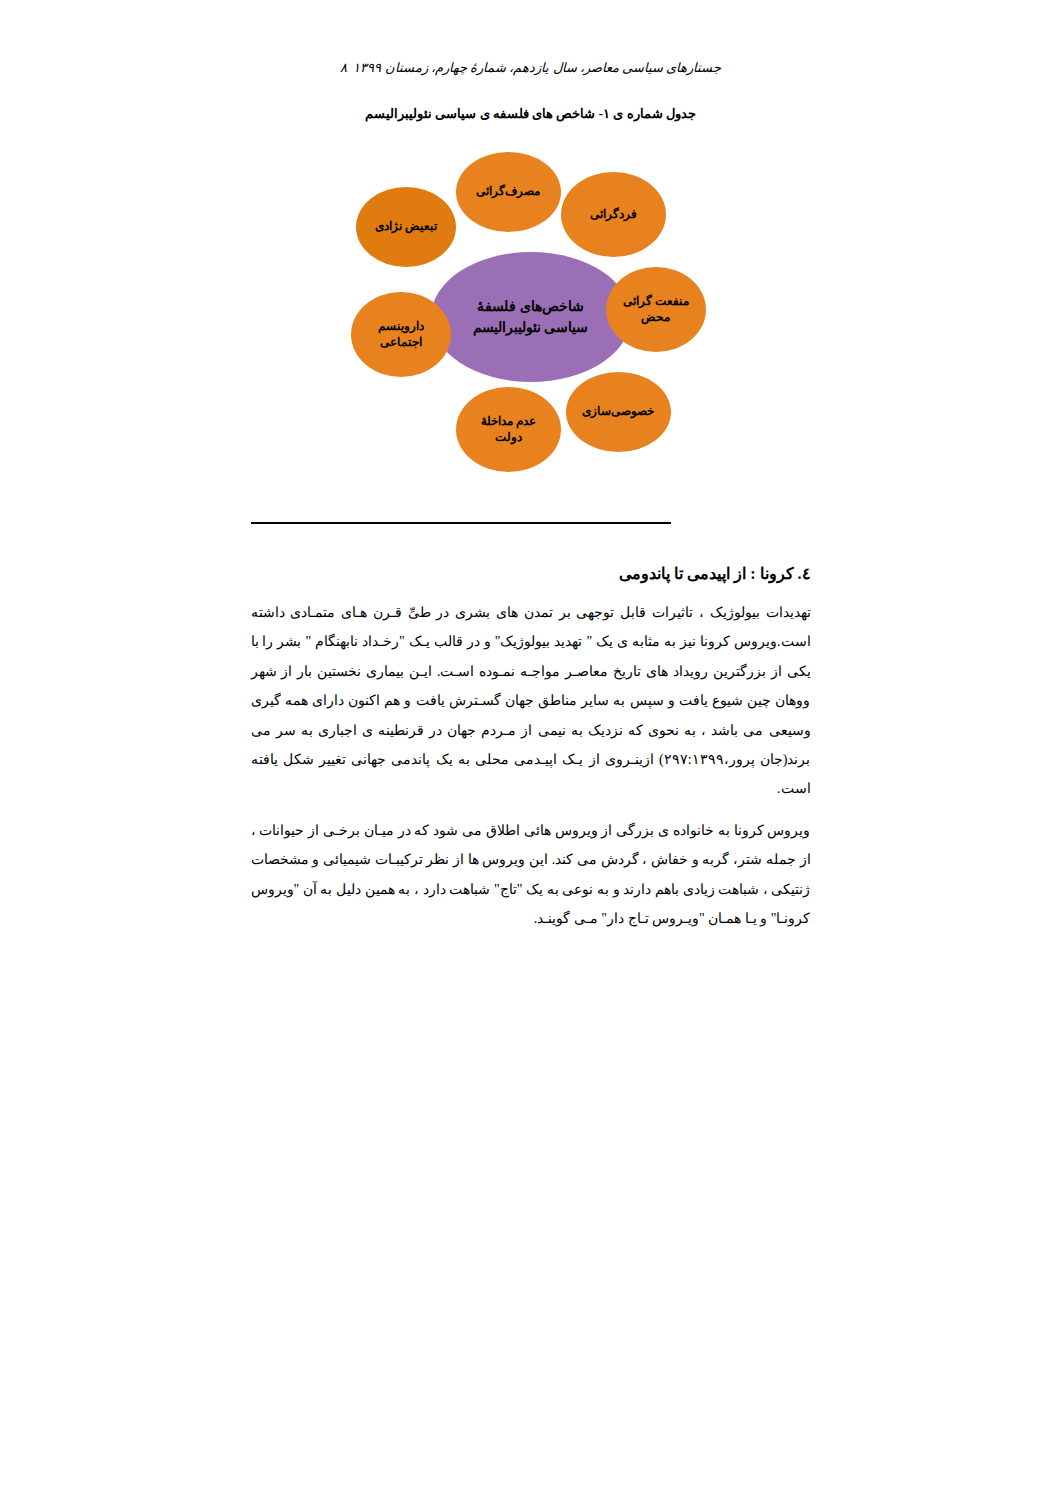جستارهای سیاسی معاصر، سال یازدهم، شمارۀ چهارم، زمستان ۱۳۹۹ ۸
جدول شماره ی ۱- شاخص های فلسفه ی سیاسی نئولیبرالیسم
شاخص‌های فلسفۀ
سیاسی نئولیبرالیسم
مصرف‌گرائی
فردگرائی
تبعیض نژادی
منفعت گرائی
محض
داروینسم
اجتماعی
خصوصی‌سازی
عدم مداخلۀ
دولت
٤. کرونا : از اپیدمی تا پاندومی
تهدیدات بیولوژیک ، تاثیرات قابل توجهی بر تمدن های بشری در طیِّ قـرن هـای متمـادی داشته است.ویروس کرونا نیز به مثابه ی یک " تهدید بیولوژیک" و در قالب یـک "رخـداد نابهنگام " بشر را با یکی از بزرگترین رویداد های تاریخ معاصـر مواجـه نمـوده اسـت. ایـن بیماری نخستین بار از شهر ووهان چین شیوع یافت و سپس به سایر مناطق جهان گسـترش یافت و هم اکنون دارای همه گیری وسیعی می باشد ، به نحوی که نزدیک به نیمی از مـردم جهان در قرنطینه ی اجباری به سر می برند(جان پرور،۲۹۷:۱۳۹۹) ازینـروی از یـک اپیـدمی محلی به یک پاندمی جهانی تغییر شکل یافته است.
ویروس کرونا به خانواده ی بزرگی از ویروس هائی اطلاق می شود که در میـان برخـی از حیوانات ، از جمله شتر، گربه و خفاش ، گردش می کند. این ویروس ها از نظر ترکیبـات شیمیائی و مشخصات ژنتیکی ، شباهت زیادی باهم دارند و به نوعی به یک "تاج" شباهت دارد ، به همین دلیل به آن "ویروس کرونـا" و یـا همـان "ویـروس تـاج دار" مـی گوینـد.